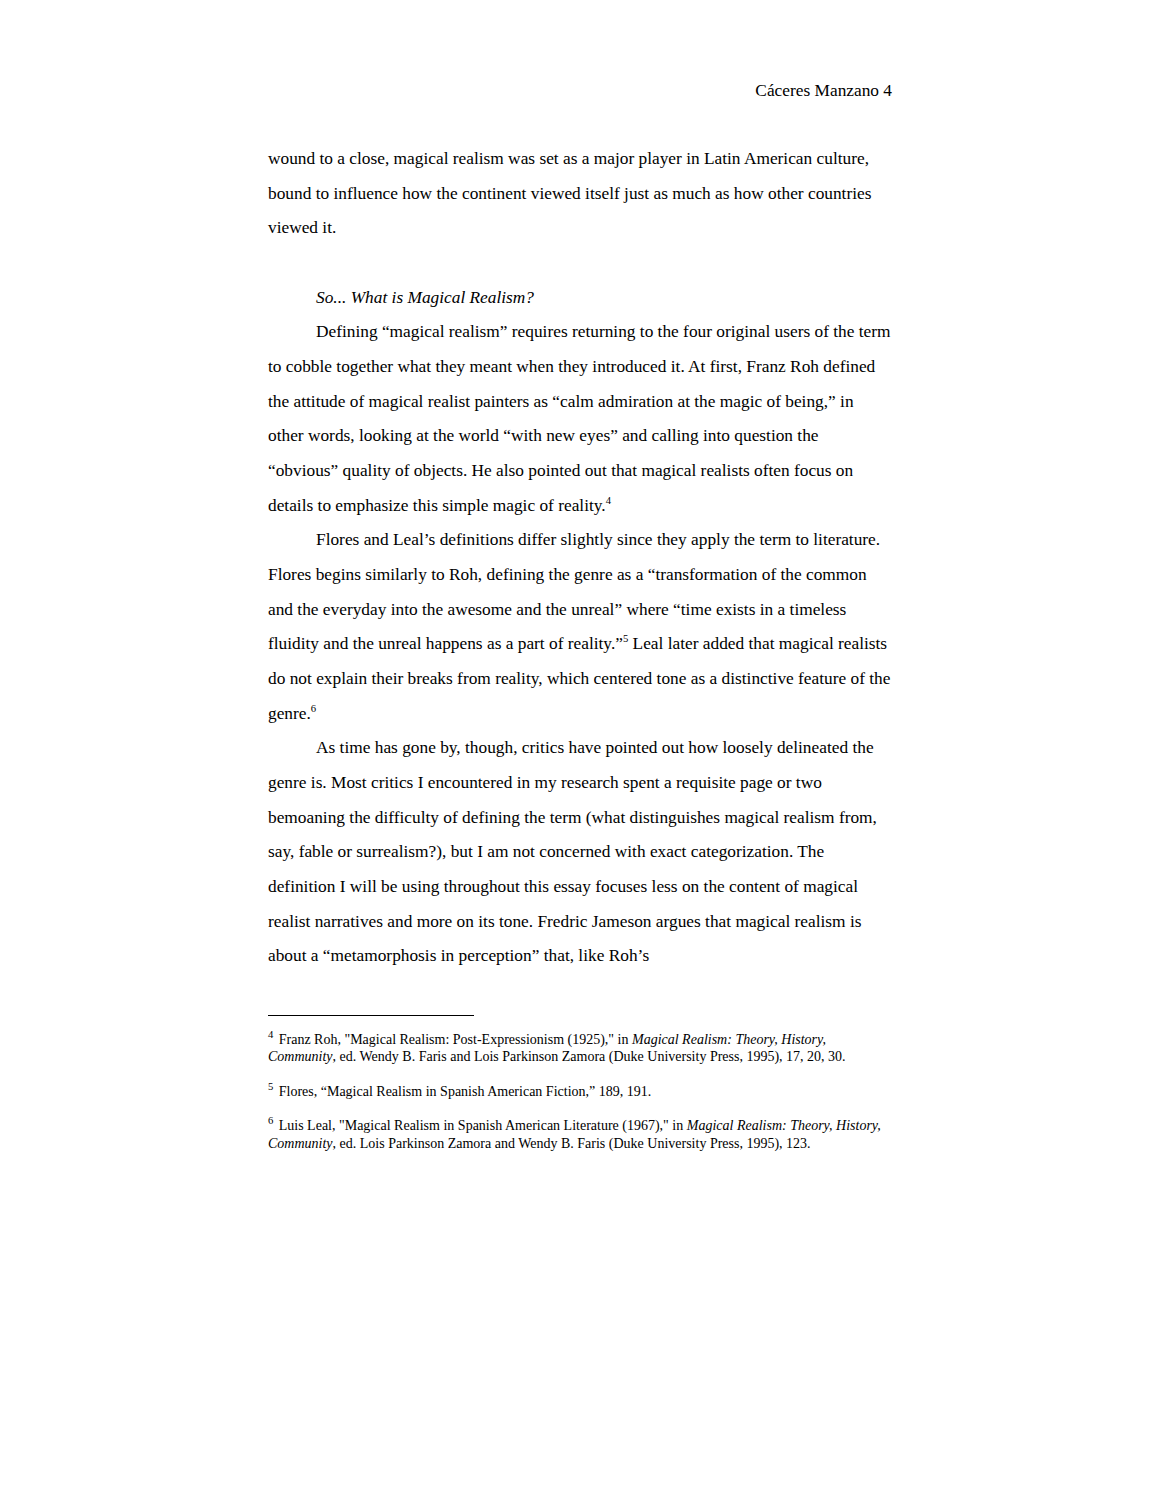Cáceres Manzano 4
wound to a close, magical realism was set as a major player in Latin American culture, bound to influence how the continent viewed itself just as much as how other countries viewed it.
So... What is Magical Realism?
Defining “magical realism” requires returning to the four original users of the term to cobble together what they meant when they introduced it. At first, Franz Roh defined the attitude of magical realist painters as “calm admiration at the magic of being,” in other words, looking at the world “with new eyes” and calling into question the “obvious” quality of objects. He also pointed out that magical realists often focus on details to emphasize this simple magic of reality.4
Flores and Leal’s definitions differ slightly since they apply the term to literature. Flores begins similarly to Roh, defining the genre as a “transformation of the common and the everyday into the awesome and the unreal” where “time exists in a timeless fluidity and the unreal happens as a part of reality.”5 Leal later added that magical realists do not explain their breaks from reality, which centered tone as a distinctive feature of the genre.6
As time has gone by, though, critics have pointed out how loosely delineated the genre is. Most critics I encountered in my research spent a requisite page or two bemoaning the difficulty of defining the term (what distinguishes magical realism from, say, fable or surrealism?), but I am not concerned with exact categorization. The definition I will be using throughout this essay focuses less on the content of magical realist narratives and more on its tone. Fredric Jameson argues that magical realism is about a “metamorphosis in perception” that, like Roh’s
4 Franz Roh, "Magical Realism: Post-Expressionism (1925)," in Magical Realism: Theory, History, Community, ed. Wendy B. Faris and Lois Parkinson Zamora (Duke University Press, 1995), 17, 20, 30.
5 Flores, “Magical Realism in Spanish American Fiction,” 189, 191.
6 Luis Leal, "Magical Realism in Spanish American Literature (1967)," in Magical Realism: Theory, History, Community, ed. Lois Parkinson Zamora and Wendy B. Faris (Duke University Press, 1995), 123.